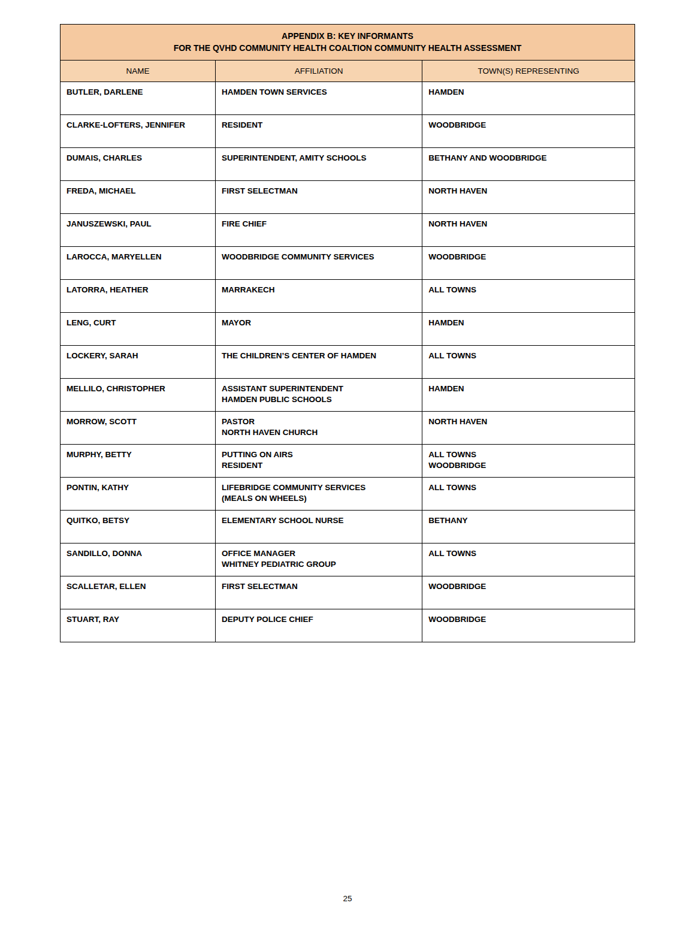| APPENDIX B: KEY INFORMANTS FOR THE QVHD COMMUNITY HEALTH COALTION COMMUNITY HEALTH ASSESSMENT |
| --- |
| NAME | AFFILIATION | TOWN(S) REPRESENTING |
| BUTLER, DARLENE | HAMDEN TOWN SERVICES | HAMDEN |
| CLARKE-LOFTERS, JENNIFER | RESIDENT | WOODBRIDGE |
| DUMAIS, CHARLES | SUPERINTENDENT, AMITY SCHOOLS | BETHANY AND WOODBRIDGE |
| FREDA, MICHAEL | FIRST SELECTMAN | NORTH HAVEN |
| JANUSZEWSKI, PAUL | FIRE CHIEF | NORTH HAVEN |
| LAROCCA, MARYELLEN | WOODBRIDGE COMMUNITY SERVICES | WOODBRIDGE |
| LATORRA, HEATHER | MARRAKECH | ALL TOWNS |
| LENG, CURT | MAYOR | HAMDEN |
| LOCKERY, SARAH | THE CHILDREN’S CENTER OF HAMDEN | ALL TOWNS |
| MELLILO, CHRISTOPHER | ASSISTANT SUPERINTENDENT HAMDEN PUBLIC SCHOOLS | HAMDEN |
| MORROW, SCOTT | PASTOR NORTH HAVEN CHURCH | NORTH HAVEN |
| MURPHY, BETTY | PUTTING ON AIRS RESIDENT | ALL TOWNS WOODBRIDGE |
| PONTIN, KATHY | LIFEBRIDGE COMMUNITY SERVICES (MEALS ON WHEELS) | ALL TOWNS |
| QUITKO, BETSY | ELEMENTARY SCHOOL NURSE | BETHANY |
| SANDILLO, DONNA | OFFICE MANAGER WHITNEY PEDIATRIC GROUP | ALL TOWNS |
| SCALLETAR, ELLEN | FIRST SELECTMAN | WOODBRIDGE |
| STUART, RAY | DEPUTY POLICE CHIEF | WOODBRIDGE |
25